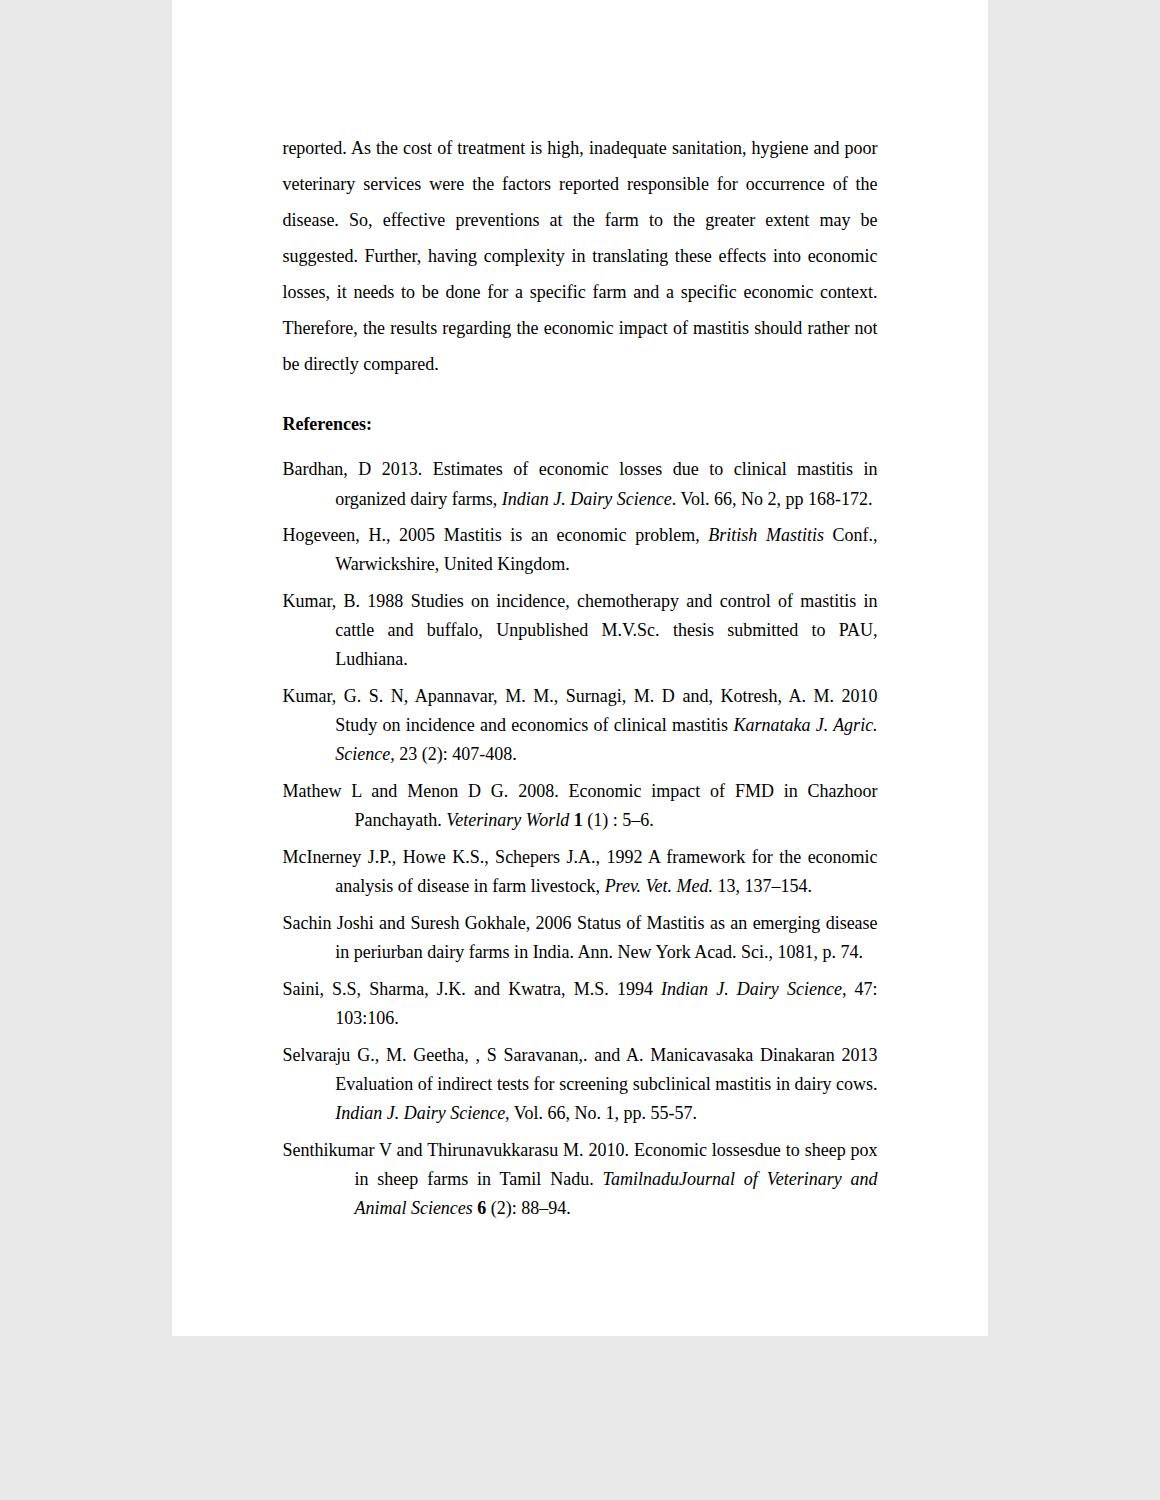reported. As the cost of treatment is high, inadequate sanitation, hygiene and poor veterinary services were the factors reported responsible for occurrence of the disease. So, effective preventions at the farm to the greater extent may be suggested. Further, having complexity in translating these effects into economic losses, it needs to be done for a specific farm and a specific economic context. Therefore, the results regarding the economic impact of mastitis should rather not be directly compared.
References:
Bardhan, D 2013. Estimates of economic losses due to clinical mastitis in organized dairy farms, Indian J. Dairy Science. Vol. 66, No 2, pp 168-172.
Hogeveen, H., 2005 Mastitis is an economic problem, British Mastitis Conf., Warwickshire, United Kingdom.
Kumar, B. 1988 Studies on incidence, chemotherapy and control of mastitis in cattle and buffalo, Unpublished M.V.Sc. thesis submitted to PAU, Ludhiana.
Kumar, G. S. N, Apannavar, M. M., Surnagi, M. D and, Kotresh, A. M. 2010 Study on incidence and economics of clinical mastitis Karnataka J. Agric. Science, 23 (2): 407-408.
Mathew L and Menon D G. 2008. Economic impact of FMD in Chazhoor Panchayath. Veterinary World 1 (1) : 5–6.
McInerney J.P., Howe K.S., Schepers J.A., 1992 A framework for the economic analysis of disease in farm livestock, Prev. Vet. Med. 13, 137–154.
Sachin Joshi and Suresh Gokhale, 2006 Status of Mastitis as an emerging disease in periurban dairy farms in India. Ann. New York Acad. Sci., 1081, p. 74.
Saini, S.S, Sharma, J.K. and Kwatra, M.S. 1994 Indian J. Dairy Science, 47: 103:106.
Selvaraju G., M. Geetha, , S Saravanan,. and A. Manicavasaka Dinakaran 2013 Evaluation of indirect tests for screening subclinical mastitis in dairy cows. Indian J. Dairy Science, Vol. 66, No. 1, pp. 55-57.
Senthikumar V and Thirunavukkarasu M. 2010. Economic lossesdue to sheep pox in sheep farms in Tamil Nadu. TamilnaduJournal of Veterinary and Animal Sciences 6 (2): 88–94.